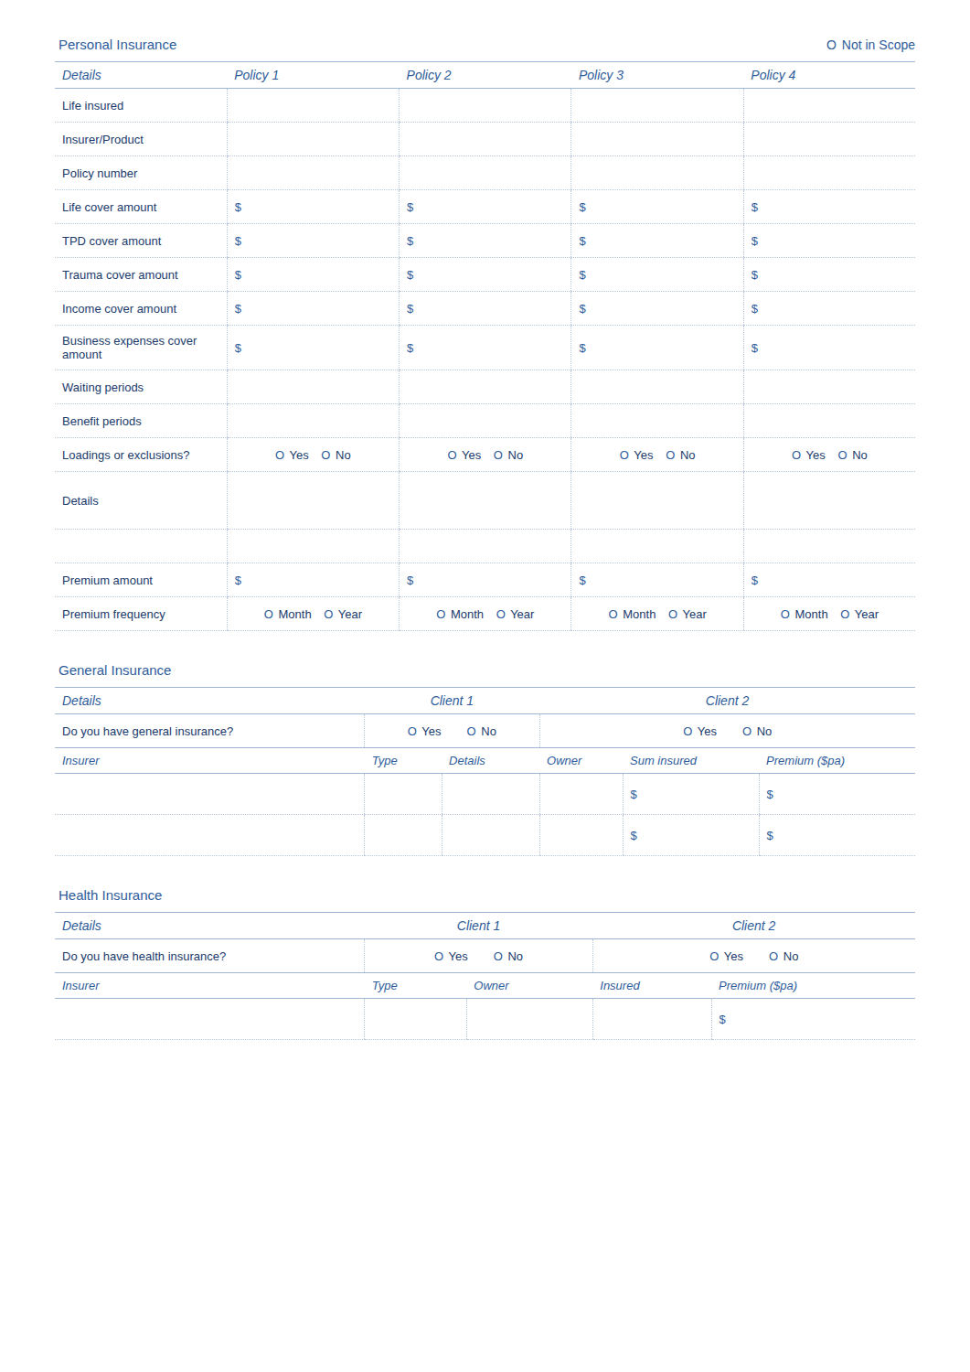Personal Insurance
O Not in Scope
| Details | Policy 1 | Policy 2 | Policy 3 | Policy 4 |
| --- | --- | --- | --- | --- |
| Life insured | | | | |
| Insurer/Product | | | | |
| Policy number | | | | |
| Life cover amount | | | | |
| TPD cover amount | | | | |
| Trauma cover amount | | | | |
| Income cover amount | | | | |
| Business expenses cover amount | | | | |
| Waiting periods | | | | |
| Benefit periods | | | | |
| Loadings or exclusions? | O Yes O No | O Yes O No | O Yes O No | O Yes O No |
| Details | | | | |
| Premium amount | | | | |
| Premium frequency | O Month O Year | O Month O Year | O Month O Year | O Month O Year |
General Insurance
| Details | Client 1 | Client 2 |
| --- | --- | --- |
| Do you have general insurance? | O Yes O No | O Yes O No |
| Insurer | Type | Details | Owner | Sum insured | Premium ($pa) |
Health Insurance
| Details | Client 1 | Client 2 |
| --- | --- | --- |
| Do you have health insurance? | O Yes O No | O Yes O No |
| Insurer | Type | Owner | Insured | Premium ($pa) |